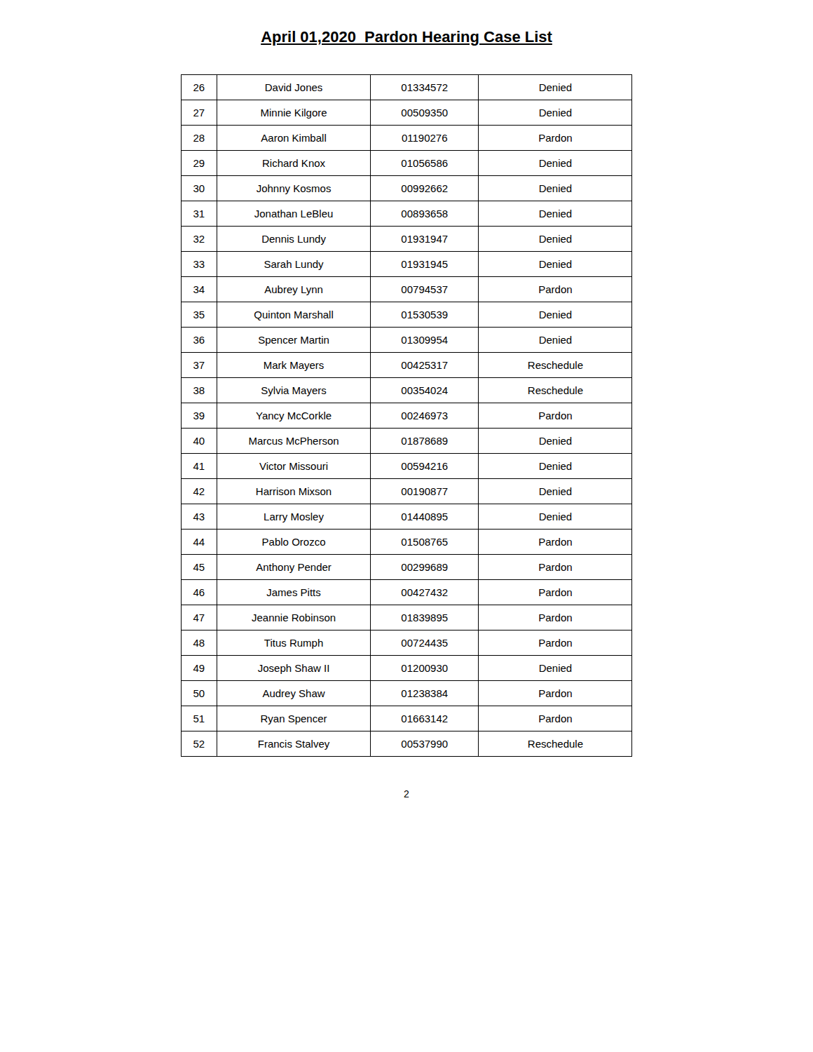April 01,2020 Pardon Hearing Case List
| 26 | David Jones | 01334572 | Denied |
| 27 | Minnie Kilgore | 00509350 | Denied |
| 28 | Aaron Kimball | 01190276 | Pardon |
| 29 | Richard Knox | 01056586 | Denied |
| 30 | Johnny Kosmos | 00992662 | Denied |
| 31 | Jonathan LeBleu | 00893658 | Denied |
| 32 | Dennis Lundy | 01931947 | Denied |
| 33 | Sarah Lundy | 01931945 | Denied |
| 34 | Aubrey Lynn | 00794537 | Pardon |
| 35 | Quinton Marshall | 01530539 | Denied |
| 36 | Spencer Martin | 01309954 | Denied |
| 37 | Mark Mayers | 00425317 | Reschedule |
| 38 | Sylvia Mayers | 00354024 | Reschedule |
| 39 | Yancy McCorkle | 00246973 | Pardon |
| 40 | Marcus McPherson | 01878689 | Denied |
| 41 | Victor Missouri | 00594216 | Denied |
| 42 | Harrison Mixson | 00190877 | Denied |
| 43 | Larry Mosley | 01440895 | Denied |
| 44 | Pablo Orozco | 01508765 | Pardon |
| 45 | Anthony Pender | 00299689 | Pardon |
| 46 | James Pitts | 00427432 | Pardon |
| 47 | Jeannie Robinson | 01839895 | Pardon |
| 48 | Titus Rumph | 00724435 | Pardon |
| 49 | Joseph Shaw II | 01200930 | Denied |
| 50 | Audrey Shaw | 01238384 | Pardon |
| 51 | Ryan Spencer | 01663142 | Pardon |
| 52 | Francis Stalvey | 00537990 | Reschedule |
2